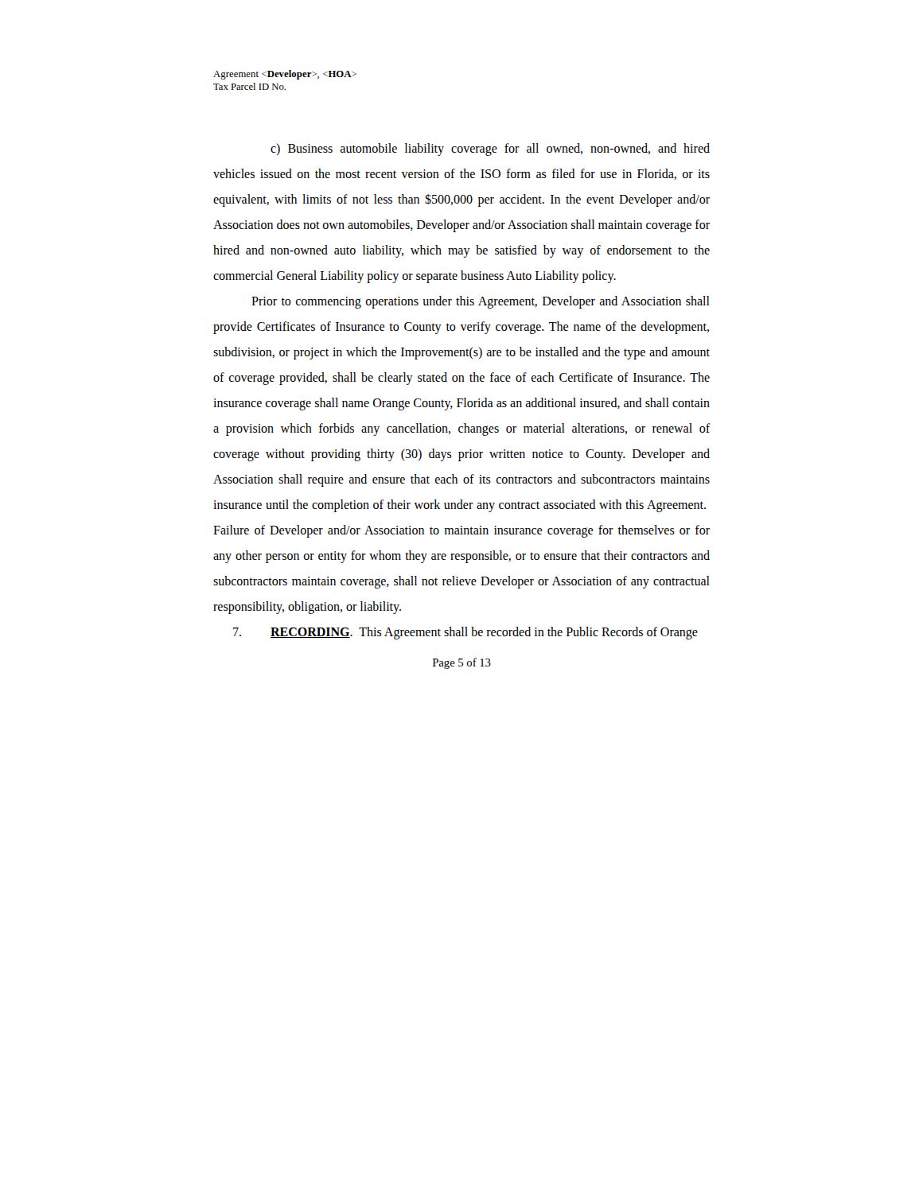Agreement <Developer>, <HOA>
Tax Parcel ID No.
c) Business automobile liability coverage for all owned, non-owned, and hired vehicles issued on the most recent version of the ISO form as filed for use in Florida, or its equivalent, with limits of not less than $500,000 per accident. In the event Developer and/or Association does not own automobiles, Developer and/or Association shall maintain coverage for hired and non-owned auto liability, which may be satisfied by way of endorsement to the commercial General Liability policy or separate business Auto Liability policy.
Prior to commencing operations under this Agreement, Developer and Association shall provide Certificates of Insurance to County to verify coverage. The name of the development, subdivision, or project in which the Improvement(s) are to be installed and the type and amount of coverage provided, shall be clearly stated on the face of each Certificate of Insurance. The insurance coverage shall name Orange County, Florida as an additional insured, and shall contain a provision which forbids any cancellation, changes or material alterations, or renewal of coverage without providing thirty (30) days prior written notice to County. Developer and Association shall require and ensure that each of its contractors and subcontractors maintains insurance until the completion of their work under any contract associated with this Agreement. Failure of Developer and/or Association to maintain insurance coverage for themselves or for any other person or entity for whom they are responsible, or to ensure that their contractors and subcontractors maintain coverage, shall not relieve Developer or Association of any contractual responsibility, obligation, or liability.
7.
RECORDING. This Agreement shall be recorded in the Public Records of Orange
Page 5 of 13